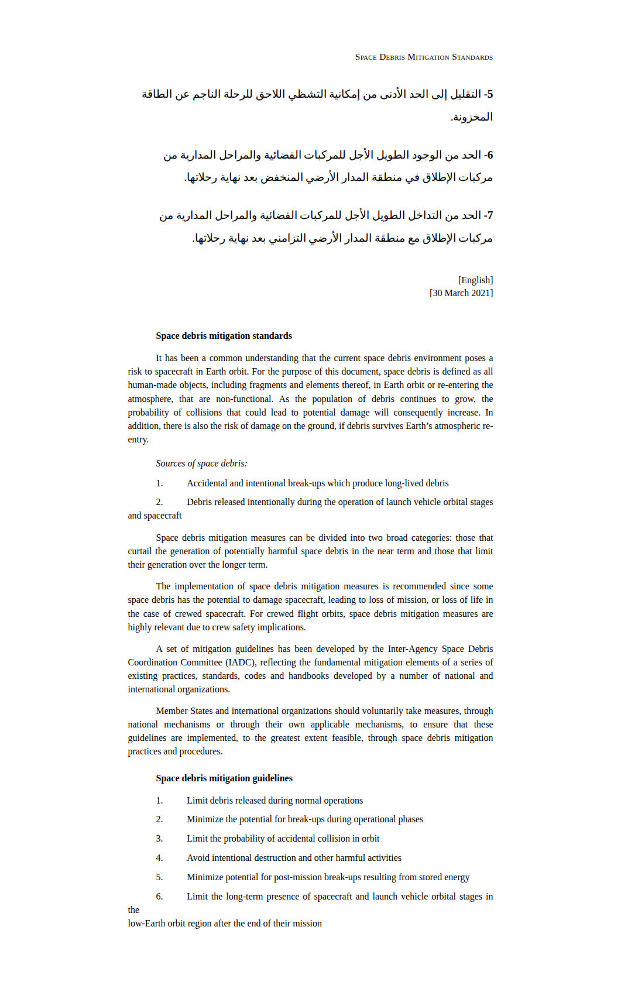Space Debris Mitigation Standards
5- التقليل إلى الحد الأدنى من إمكانية التشظي اللاحق للرحلة الناجم عن الطاقة المخزونة.
6- الحد من الوجود الطويل الأجل للمركبات الفضائية والمراحل المدارية من مركبات الإطلاق في منطقة المدار الأرضي المنخفض بعد نهاية رحلاتها.
7- الحد من التداخل الطويل الأجل للمركبات الفضائية والمراحل المدارية من مركبات الإطلاق مع منطقة المدار الأرضي التزامني بعد نهاية رحلاتها.
[English]
[30 March 2021]
Space debris mitigation standards
It has been a common understanding that the current space debris environment poses a risk to spacecraft in Earth orbit. For the purpose of this document, space debris is defined as all human-made objects, including fragments and elements thereof, in Earth orbit or re-entering the atmosphere, that are non-functional. As the population of debris continues to grow, the probability of collisions that could lead to potential damage will consequently increase. In addition, there is also the risk of damage on the ground, if debris survives Earth’s atmospheric re-entry.
Sources of space debris:
1. Accidental and intentional break-ups which produce long-lived debris
2. Debris released intentionally during the operation of launch vehicle orbital stages and spacecraft
Space debris mitigation measures can be divided into two broad categories: those that curtail the generation of potentially harmful space debris in the near term and those that limit their generation over the longer term.
The implementation of space debris mitigation measures is recommended since some space debris has the potential to damage spacecraft, leading to loss of mission, or loss of life in the case of crewed spacecraft. For crewed flight orbits, space debris mitigation measures are highly relevant due to crew safety implications.
A set of mitigation guidelines has been developed by the Inter-Agency Space Debris Coordination Committee (IADC), reflecting the fundamental mitigation elements of a series of existing practices, standards, codes and handbooks developed by a number of national and international organizations.
Member States and international organizations should voluntarily take measures, through national mechanisms or through their own applicable mechanisms, to ensure that these guidelines are implemented, to the greatest extent feasible, through space debris mitigation practices and procedures.
Space debris mitigation guidelines
1. Limit debris released during normal operations
2. Minimize the potential for break-ups during operational phases
3. Limit the probability of accidental collision in orbit
4. Avoid intentional destruction and other harmful activities
5. Minimize potential for post-mission break-ups resulting from stored energy
6. Limit the long-term presence of spacecraft and launch vehicle orbital stages in the low-Earth orbit region after the end of their mission